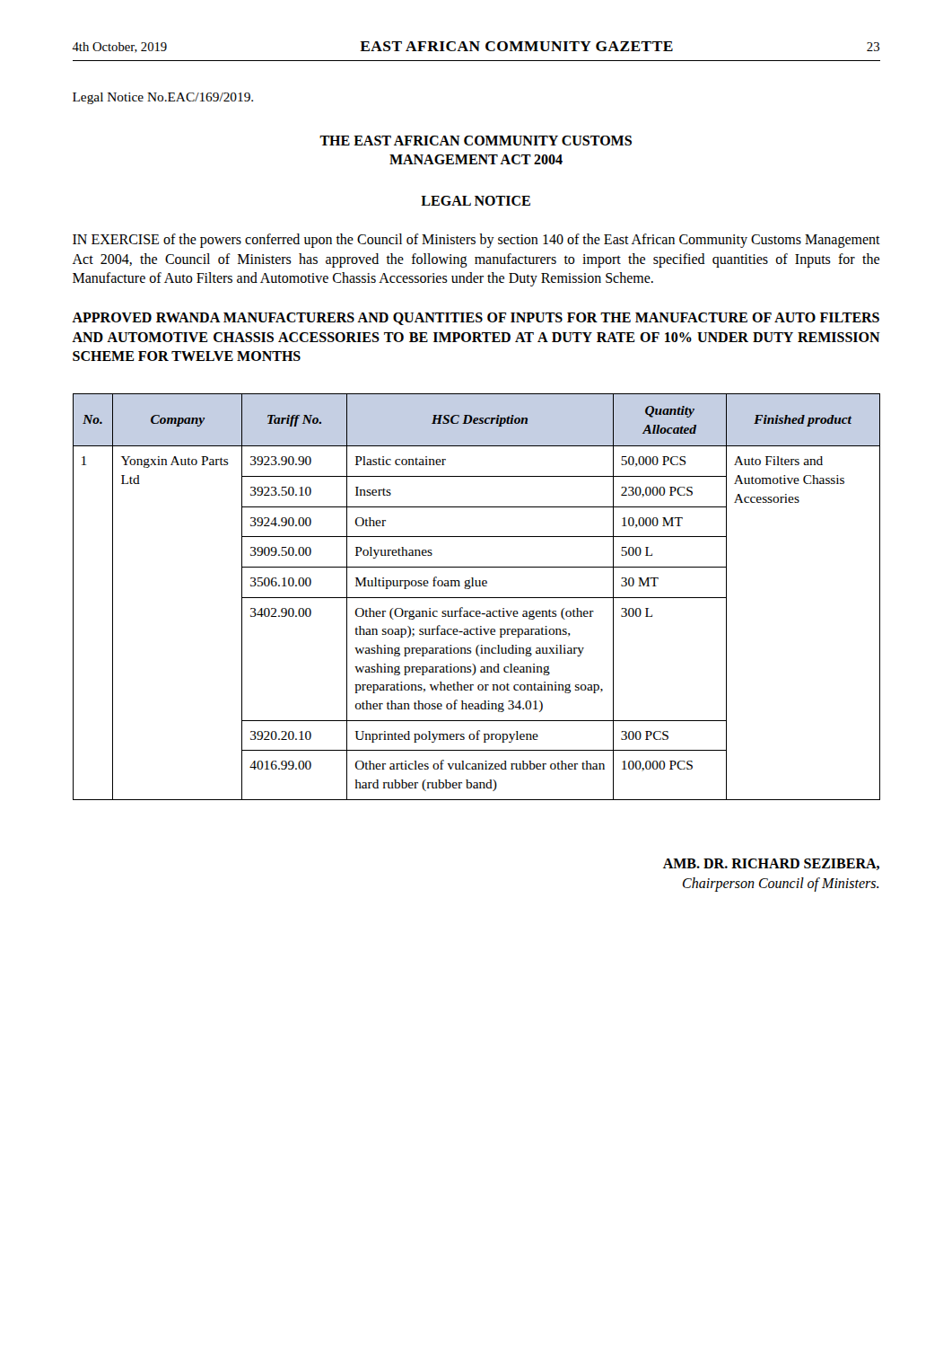4th October, 2019
EAST AFRICAN COMMUNITY GAZETTE
23
Legal Notice No.EAC/169/2019.
THE EAST AFRICAN COMMUNITY CUSTOMS
MANAGEMENT ACT 2004
LEGAL NOTICE
IN EXERCISE of the powers conferred upon the Council of Ministers by section 140 of the East African Community Customs Management Act 2004, the Council of Ministers has approved the following manufacturers to import the specified quantities of Inputs for the Manufacture of Auto Filters and Automotive Chassis Accessories under the Duty Remission Scheme.
APPROVED RWANDA MANUFACTURERS AND QUANTITIES OF INPUTS FOR THE MANUFACTURE OF AUTO FILTERS AND AUTOMOTIVE CHASSIS ACCESSORIES TO BE IMPORTED AT A DUTY RATE OF 10% UNDER DUTY REMISSION SCHEME FOR TWELVE MONTHS
| No. | Company | Tariff No. | HSC Description | Quantity Allocated | Finished product |
| --- | --- | --- | --- | --- | --- |
| 1 | Yongxin Auto Parts Ltd | 3923.90.90 | Plastic container | 50,000 PCS | Auto Filters and Automotive Chassis Accessories |
| 3923.50.10 | Inserts | 230,000 PCS |
| 3924.90.00 | Other | 10,000 MT |
| 3909.50.00 | Polyurethanes | 500 L |
| 3506.10.00 | Multipurpose foam glue | 30 MT |
| 3402.90.00 | Other (Organic surface-active agents (other than soap); surface-active preparations, washing preparations (including auxiliary washing preparations) and cleaning preparations, whether or not containing soap, other than those of heading 34.01) | 300 L |
| 3920.20.10 | Unprinted polymers of propylene | 300 PCS |
| 4016.99.00 | Other articles of vulcanized rubber other than hard rubber (rubber band) | 100,000 PCS |
AMB. DR. RICHARD SEZIBERA,
Chairperson Council of Ministers.